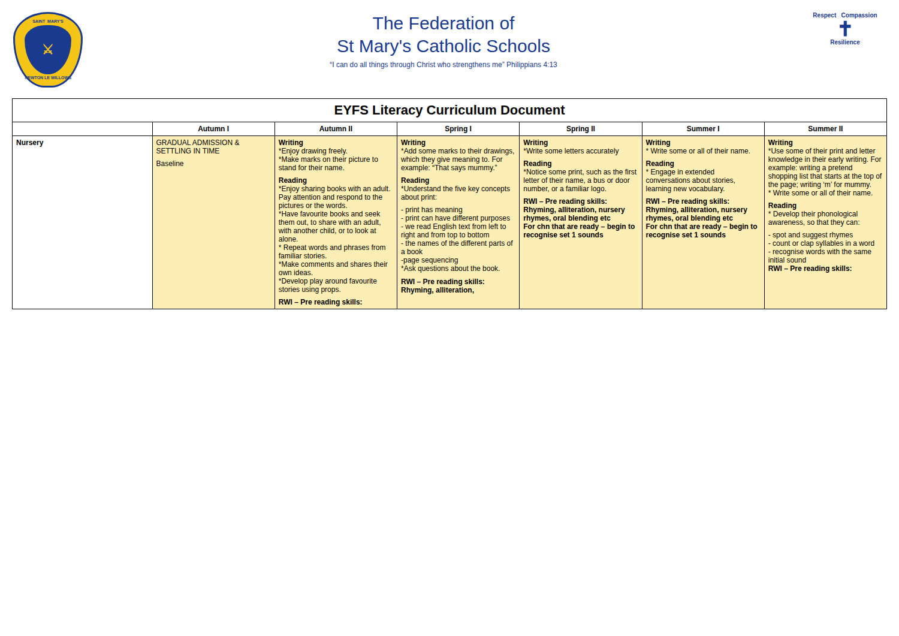SAINT MARY'S
⚔
NEWTON LE WILLOWS
The Federation of
St Mary's Catholic Schools
“I can do all things through Christ who strengthens me” Philippians 4:13
Respect Compassion
✝
Resilience
EYFS Literacy Curriculum Document
| | Autumn I | Autumn II | Spring I | Spring II | Summer I | Summer II |
| --- | --- | --- | --- | --- | --- | --- |
| Nursery | GRADUAL ADMISSION & SETTLING IN TIME Baseline | Writing *Enjoy drawing freely. *Make marks on their picture to stand for their name. Reading *Enjoy sharing books with an adult. Pay attention and respond to the pictures or the words. *Have favourite books and seek them out, to share with an adult, with another child, or to look at alone. * Repeat words and phrases from familiar stories. *Make comments and shares their own ideas. *Develop play around favourite stories using props. RWI – Pre reading skills: | Writing *Add some marks to their drawings, which they give meaning to. For example: “That says mummy.” Reading *Understand the five key concepts about print: - print has meaning - print can have different purposes - we read English text from left to right and from top to bottom - the names of the different parts of a book -page sequencing *Ask questions about the book. RWI – Pre reading skills: Rhyming, alliteration, | Writing *Write some letters accurately Reading *Notice some print, such as the first letter of their name, a bus or door number, or a familiar logo. RWI – Pre reading skills: Rhyming, alliteration, nursery rhymes, oral blending etc For chn that are ready – begin to recognise set 1 sounds | Writing * Write some or all of their name. Reading * Engage in extended conversations about stories, learning new vocabulary. RWI – Pre reading skills: Rhyming, alliteration, nursery rhymes, oral blending etc For chn that are ready – begin to recognise set 1 sounds | Writing *Use some of their print and letter knowledge in their early writing. For example: writing a pretend shopping list that starts at the top of the page; writing ‘m’ for mummy. * Write some or all of their name. Reading * Develop their phonological awareness, so that they can: - spot and suggest rhymes - count or clap syllables in a word - recognise words with the same initial sound RWI – Pre reading skills: |